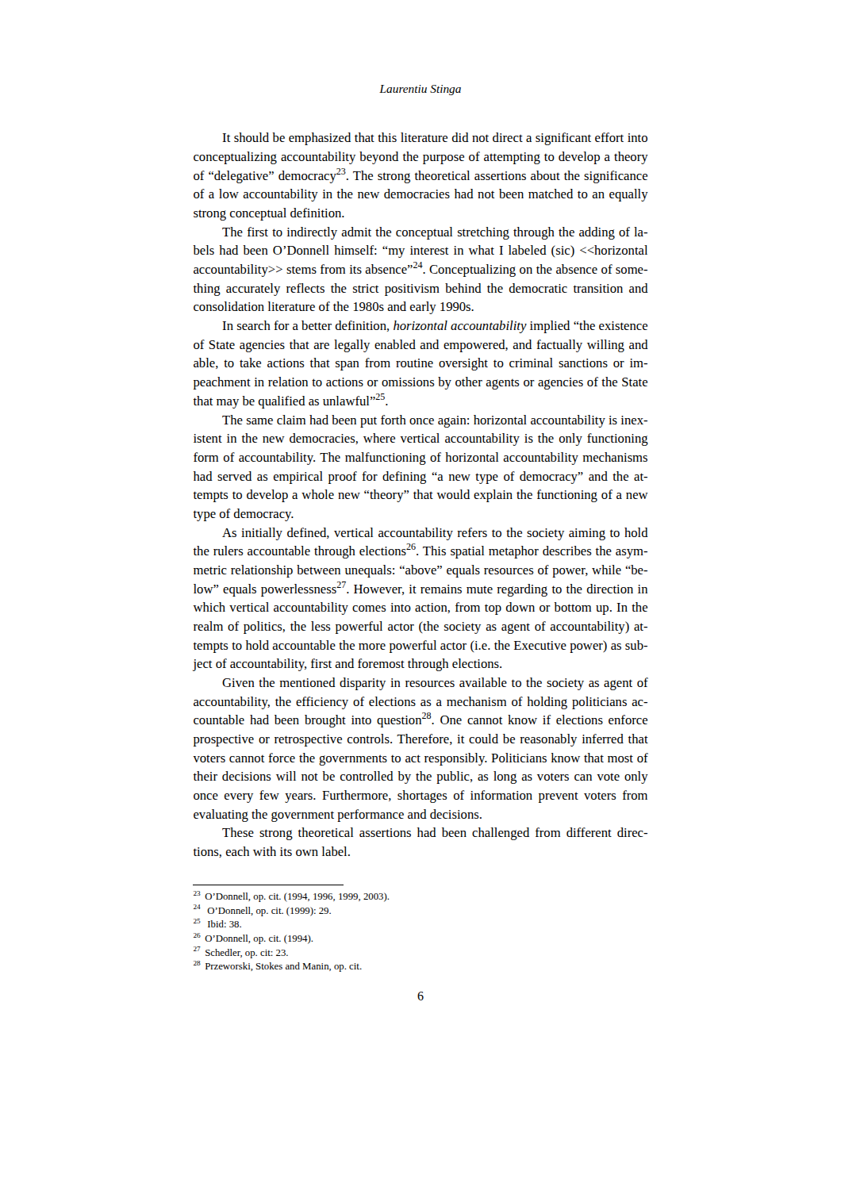Laurentiu Stinga
It should be emphasized that this literature did not direct a significant effort into conceptualizing accountability beyond the purpose of attempting to develop a theory of “delegative” democracy23. The strong theoretical assertions about the significance of a low accountability in the new democracies had not been matched to an equally strong conceptual definition.
The first to indirectly admit the conceptual stretching through the adding of labels had been O’Donnell himself: “my interest in what I labeled (sic) <<horizontal accountability>> stems from its absence”24. Conceptualizing on the absence of something accurately reflects the strict positivism behind the democratic transition and consolidation literature of the 1980s and early 1990s.
In search for a better definition, horizontal accountability implied “the existence of State agencies that are legally enabled and empowered, and factually willing and able, to take actions that span from routine oversight to criminal sanctions or impeachment in relation to actions or omissions by other agents or agencies of the State that may be qualified as unlawful”25.
The same claim had been put forth once again: horizontal accountability is inexistent in the new democracies, where vertical accountability is the only functioning form of accountability. The malfunctioning of horizontal accountability mechanisms had served as empirical proof for defining “a new type of democracy” and the attempts to develop a whole new “theory” that would explain the functioning of a new type of democracy.
As initially defined, vertical accountability refers to the society aiming to hold the rulers accountable through elections26. This spatial metaphor describes the asymmetric relationship between unequals: “above” equals resources of power, while “below” equals powerlessness27. However, it remains mute regarding to the direction in which vertical accountability comes into action, from top down or bottom up. In the realm of politics, the less powerful actor (the society as agent of accountability) attempts to hold accountable the more powerful actor (i.e. the Executive power) as subject of accountability, first and foremost through elections.
Given the mentioned disparity in resources available to the society as agent of accountability, the efficiency of elections as a mechanism of holding politicians accountable had been brought into question28. One cannot know if elections enforce prospective or retrospective controls. Therefore, it could be reasonably inferred that voters cannot force the governments to act responsibly. Politicians know that most of their decisions will not be controlled by the public, as long as voters can vote only once every few years. Furthermore, shortages of information prevent voters from evaluating the government performance and decisions.
These strong theoretical assertions had been challenged from different directions, each with its own label.
23 O’Donnell, op. cit. (1994, 1996, 1999, 2003).
24 O’Donnell, op. cit. (1999): 29.
25 Ibid: 38.
26 O’Donnell, op. cit. (1994).
27 Schedler, op. cit: 23.
28 Przeworski, Stokes and Manin, op. cit.
6